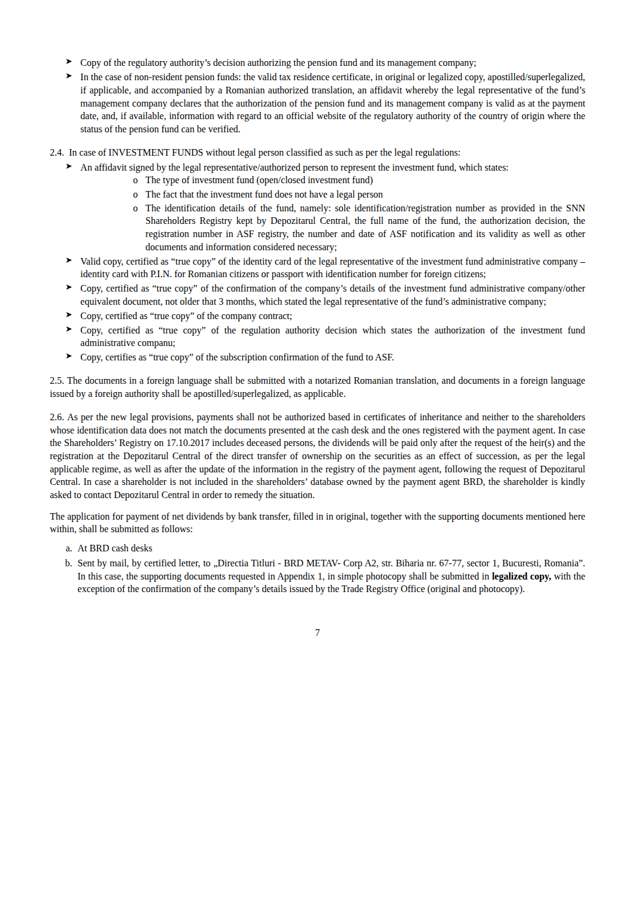Copy of the regulatory authority’s decision authorizing the pension fund and its management company;
In the case of non-resident pension funds: the valid tax residence certificate, in original or legalized copy, apostilled/superlegalized, if applicable, and accompanied by a Romanian authorized translation, an affidavit whereby the legal representative of the fund’s management company declares that the authorization of the pension fund and its management company is valid as at the payment date, and, if available, information with regard to an official website of the regulatory authority of the country of origin where the status of the pension fund can be verified.
2.4. In case of INVESTMENT FUNDS without legal person classified as such as per the legal regulations:
An affidavit signed by the legal representative/authorized person to represent the investment fund, which states:
The type of investment fund (open/closed investment fund)
The fact that the investment fund does not have a legal person
The identification details of the fund, namely: sole identification/registration number as provided in the SNN Shareholders Registry kept by Depozitarul Central, the full name of the fund, the authorization decision, the registration number in ASF registry, the number and date of ASF notification and its validity as well as other documents and information considered necessary;
Valid copy, certified as “true copy” of the identity card of the legal representative of the investment fund administrative company – identity card with P.I.N. for Romanian citizens or passport with identification number for foreign citizens;
Copy, certified as “true copy” of the confirmation of the company’s details of the investment fund administrative company/other equivalent document, not older that 3 months, which stated the legal representative of the fund’s administrative company;
Copy, certified as “true copy” of the company contract;
Copy, certified as “true copy” of the regulation authority decision which states the authorization of the investment fund administrative companu;
Copy, certifies as “true copy” of the subscription confirmation of the fund to ASF.
2.5. The documents in a foreign language shall be submitted with a notarized Romanian translation, and documents in a foreign language issued by a foreign authority shall be apostilled/superlegalized, as applicable.
2.6. As per the new legal provisions, payments shall not be authorized based in certificates of inheritance and neither to the shareholders whose identification data does not match the documents presented at the cash desk and the ones registered with the payment agent. In case the Shareholders’ Registry on 17.10.2017 includes deceased persons, the dividends will be paid only after the request of the heir(s) and the registration at the Depozitarul Central of the direct transfer of ownership on the securities as an effect of succession, as per the legal applicable regime, as well as after the update of the information in the registry of the payment agent, following the request of Depozitarul Central. In case a shareholder is not included in the shareholders’ database owned by the payment agent BRD, the shareholder is kindly asked to contact Depozitarul Central in order to remedy the situation.
The application for payment of net dividends by bank transfer, filled in in original, together with the supporting documents mentioned here within, shall be submitted as follows:
At BRD cash desks
Sent by mail, by certified letter, to „Directia Titluri - BRD METAV- Corp A2, str. Biharia nr. 67-77, sector 1, Bucuresti, Romania”. In this case, the supporting documents requested in Appendix 1, in simple photocopy shall be submitted in legalized copy, with the exception of the confirmation of the company’s details issued by the Trade Registry Office (original and photocopy).
7